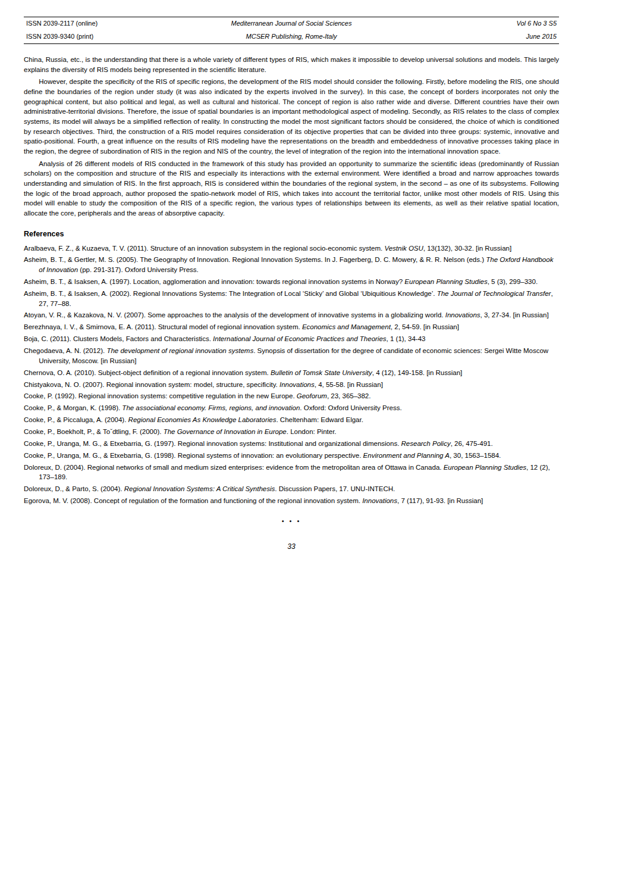| ISSN 2039-2117 (online) | Mediterranean Journal of Social Sciences | Vol 6 No 3 S5 |
| ISSN 2039-9340 (print) | MCSER Publishing, Rome-Italy | June 2015 |
China, Russia, etc., is the understanding that there is a whole variety of different types of RIS, which makes it impossible to develop universal solutions and models. This largely explains the diversity of RIS models being represented in the scientific literature.
However, despite the specificity of the RIS of specific regions, the development of the RIS model should consider the following. Firstly, before modeling the RIS, one should define the boundaries of the region under study (it was also indicated by the experts involved in the survey). In this case, the concept of borders incorporates not only the geographical content, but also political and legal, as well as cultural and historical. The concept of region is also rather wide and diverse. Different countries have their own administrative-territorial divisions. Therefore, the issue of spatial boundaries is an important methodological aspect of modeling. Secondly, as RIS relates to the class of complex systems, its model will always be a simplified reflection of reality. In constructing the model the most significant factors should be considered, the choice of which is conditioned by research objectives. Third, the construction of a RIS model requires consideration of its objective properties that can be divided into three groups: systemic, innovative and spatio-positional. Fourth, a great influence on the results of RIS modeling have the representations on the breadth and embeddedness of innovative processes taking place in the region, the degree of subordination of RIS in the region and NIS of the country, the level of integration of the region into the international innovation space.
Analysis of 26 different models of RIS conducted in the framework of this study has provided an opportunity to summarize the scientific ideas (predominantly of Russian scholars) on the composition and structure of the RIS and especially its interactions with the external environment. Were identified a broad and narrow approaches towards understanding and simulation of RIS. In the first approach, RIS is considered within the boundaries of the regional system, in the second – as one of its subsystems. Following the logic of the broad approach, author proposed the spatio-network model of RIS, which takes into account the territorial factor, unlike most other models of RIS. Using this model will enable to study the composition of the RIS of a specific region, the various types of relationships between its elements, as well as their relative spatial location, allocate the core, peripherals and the areas of absorptive capacity.
References
Aralbaeva, F. Z., & Kuzaeva, T. V. (2011). Structure of an innovation subsystem in the regional socio-economic system. Vestnik OSU, 13(132), 30-32. [in Russian]
Asheim, B. T., & Gertler, M. S. (2005). The Geography of Innovation. Regional Innovation Systems. In J. Fagerberg, D. C. Mowery, & R. R. Nelson (eds.) The Oxford Handbook of Innovation (pp. 291-317). Oxford University Press.
Asheim, B. T., & Isaksen, A. (1997). Location, agglomeration and innovation: towards regional innovation systems in Norway? European Planning Studies, 5 (3), 299–330.
Asheim, B. T., & Isaksen, A. (2002). Regional Innovations Systems: The Integration of Local ‘Sticky’ and Global ‘Ubiquitious Knowledge’. The Journal of Technological Transfer, 27, 77–88.
Atoyan, V. R., & Kazakova, N. V. (2007). Some approaches to the analysis of the development of innovative systems in a globalizing world. Innovations, 3, 27-34. [in Russian]
Berezhnaya, I. V., & Smirnova, E. A. (2011). Structural model of regional innovation system. Economics and Management, 2, 54-59. [in Russian]
Boja, C. (2011). Clusters Models, Factors and Characteristics. International Journal of Economic Practices and Theories, 1 (1), 34-43
Chegodaeva, A. N. (2012). The development of regional innovation systems. Synopsis of dissertation for the degree of candidate of economic sciences: Sergei Witte Moscow University, Moscow. [in Russian]
Chernova, O. A. (2010). Subject-object definition of a regional innovation system. Bulletin of Tomsk State University, 4 (12), 149-158. [in Russian]
Chistyakova, N. O. (2007). Regional innovation system: model, structure, specificity. Innovations, 4, 55-58. [in Russian]
Cooke, P. (1992). Regional innovation systems: competitive regulation in the new Europe. Geoforum, 23, 365–382.
Cooke, P., & Morgan, K. (1998). The associational economy. Firms, regions, and innovation. Oxford: Oxford University Press.
Cooke, P., & Piccaluga, A. (2004). Regional Economies As Knowledge Laboratories. Cheltenham: Edward Elgar.
Cooke, P., Boekholt, P., & Toˇdtling, F. (2000). The Governance of Innovation in Europe. London: Pinter.
Cooke, P., Uranga, M. G., & Etxebarria, G. (1997). Regional innovation systems: Institutional and organizational dimensions. Research Policy, 26, 475-491.
Cooke, P., Uranga, M. G., & Etxebarria, G. (1998). Regional systems of innovation: an evolutionary perspective. Environment and Planning A, 30, 1563–1584.
Doloreux, D. (2004). Regional networks of small and medium sized enterprises: evidence from the metropolitan area of Ottawa in Canada. European Planning Studies, 12 (2), 173–189.
Doloreux, D., & Parto, S. (2004). Regional Innovation Systems: A Critical Synthesis. Discussion Papers, 17. UNU-INTECH.
Egorova, M. V. (2008). Concept of regulation of the formation and functioning of the regional innovation system. Innovations, 7 (117), 91-93. [in Russian]
• • •
33